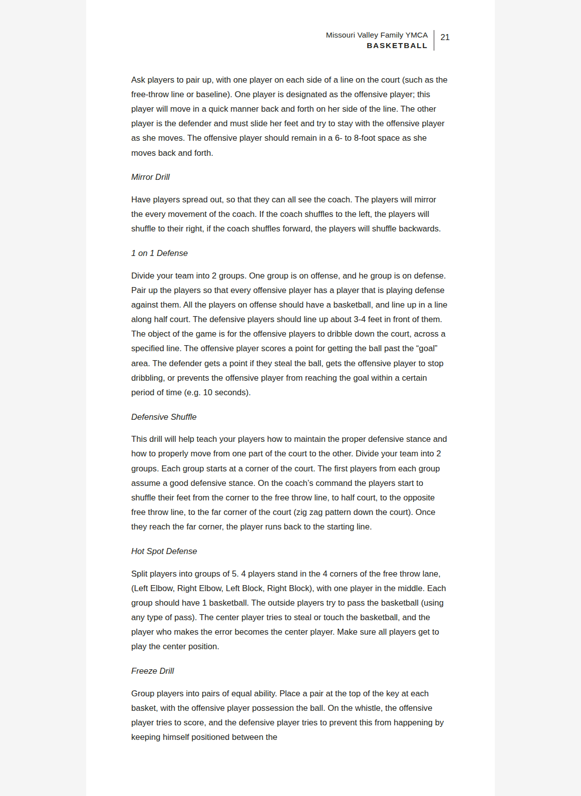Missouri Valley Family YMCA
BASKETBALL
21
Ask players to pair up, with one player on each side of a line on the court (such as the free-throw line or baseline). One player is designated as the offensive player; this player will move in a quick manner back and forth on her side of the line. The other player is the defender and must slide her feet and try to stay with the offensive player as she moves. The offensive player should remain in a 6- to 8-foot space as she moves back and forth.
Mirror Drill
Have players spread out, so that they can all see the coach. The players will mirror the every movement of the coach. If the coach shuffles to the left, the players will shuffle to their right, if the coach shuffles forward, the players will shuffle backwards.
1 on 1 Defense
Divide your team into 2 groups. One group is on offense, and he group is on defense. Pair up the players so that every offensive player has a player that is playing defense against them. All the players on offense should have a basketball, and line up in a line along half court. The defensive players should line up about 3-4 feet in front of them. The object of the game is for the offensive players to dribble down the court, across a specified line. The offensive player scores a point for getting the ball past the “goal” area. The defender gets a point if they steal the ball, gets the offensive player to stop dribbling, or prevents the offensive player from reaching the goal within a certain period of time (e.g. 10 seconds).
Defensive Shuffle
This drill will help teach your players how to maintain the proper defensive stance and how to properly move from one part of the court to the other. Divide your team into 2 groups. Each group starts at a corner of the court. The first players from each group assume a good defensive stance. On the coach’s command the players start to shuffle their feet from the corner to the free throw line, to half court, to the opposite free throw line, to the far corner of the court (zig zag pattern down the court). Once they reach the far corner, the player runs back to the starting line.
Hot Spot Defense
Split players into groups of 5. 4 players stand in the 4 corners of the free throw lane, (Left Elbow, Right Elbow, Left Block, Right Block), with one player in the middle. Each group should have 1 basketball. The outside players try to pass the basketball (using any type of pass). The center player tries to steal or touch the basketball, and the player who makes the error becomes the center player. Make sure all players get to play the center position.
Freeze Drill
Group players into pairs of equal ability. Place a pair at the top of the key at each basket, with the offensive player possession the ball. On the whistle, the offensive player tries to score, and the defensive player tries to prevent this from happening by keeping himself positioned between the